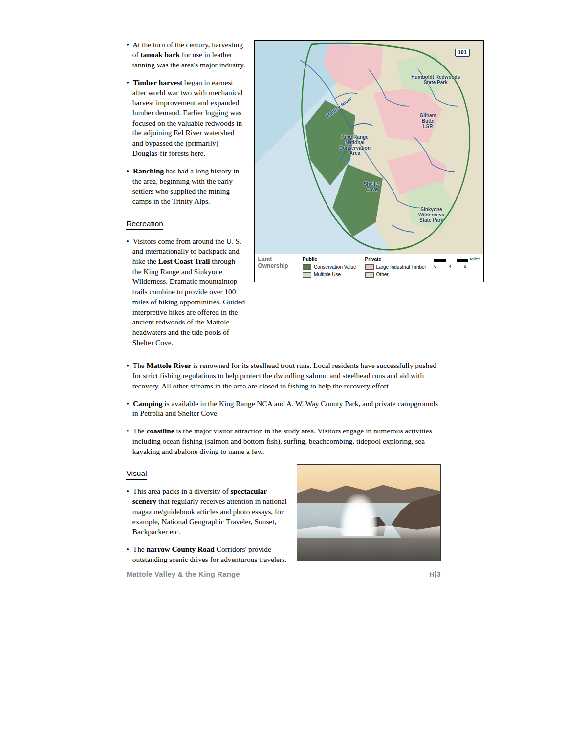• At the turn of the century, harvesting of tanoak bark for use in leather tanning was the area's major industry.
• Timber harvest began in earnest after world war two with mechanical harvest improvement and expanded lumber demand. Earlier logging was focused on the valuable redwoods in the adjoining Eel River watershed and bypassed the (primarily) Douglas-fir forests here.
• Ranching has had a long history in the area, beginning with the early settlers who supplied the mining camps in the Trinity Alps.
Recreation
• Visitors come from around the U. S. and internationally to backpack and hike the Lost Coast Trail through the King Range and Sinkyone Wilderness. Dramatic mountaintop trails combine to provide over 100 miles of hiking opportunities. Guided interpretive hikes are offered in the ancient redwoods of the Mattole headwaters and the tide pools of Shelter Cove.
101
Humboldt Redwoods
State Park
Mattole River
Gilham
Butte
LSR
King Range
National
Conservation
Area
Shelter
Cove
Sinkyone
Wilderness
State Park
Land
Ownership
Public
Conservation Value
Multiple Use
Private
Large Industrial Timber
Other
Miles
048
• The Mattole River is renowned for its steelhead trout runs. Local residents have successfully pushed for strict fishing regulations to help protect the dwindling salmon and steelhead runs and aid with recovery. All other streams in the area are closed to fishing to help the recovery effort.
• Camping is available in the King Range NCA and A. W. Way County Park, and private campgrounds in Petrolia and Shelter Cove.
• The coastline is the major visitor attraction in the study area. Visitors engage in numerous activities including ocean fishing (salmon and bottom fish), surfing, beachcombing, tidepool exploring, sea kayaking and abalone diving to name a few.
Visual
• This area packs in a diversity of spectacular scenery that regularly receives attention in national magazine/guidebook articles and photo essays, for example, National Geographic Traveler, Sunset, Backpacker etc.
• The narrow County Road Corridors' provide outstanding scenic drives for adventurous travelers.
Mattole Valley & the King Range
H|3